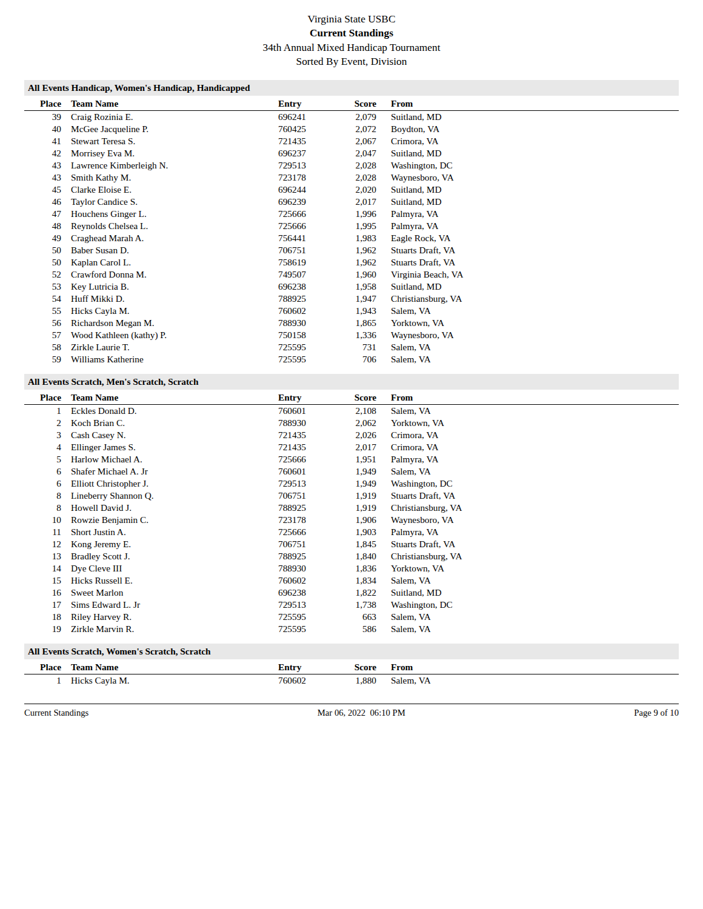Virginia State USBC
Current Standings
34th Annual Mixed Handicap Tournament
Sorted By Event, Division
All Events Handicap, Women's Handicap, Handicapped
| Place | Team Name | Entry | Score | From |
| --- | --- | --- | --- | --- |
| 39 | Craig Rozinia E. | 696241 | 2,079 | Suitland, MD |
| 40 | McGee Jacqueline P. | 760425 | 2,072 | Boydton, VA |
| 41 | Stewart Teresa S. | 721435 | 2,067 | Crimora, VA |
| 42 | Morrisey Eva M. | 696237 | 2,047 | Suitland, MD |
| 43 | Lawrence Kimberleigh N. | 729513 | 2,028 | Washington, DC |
| 43 | Smith Kathy M. | 723178 | 2,028 | Waynesboro, VA |
| 45 | Clarke Eloise E. | 696244 | 2,020 | Suitland, MD |
| 46 | Taylor Candice S. | 696239 | 2,017 | Suitland, MD |
| 47 | Houchens Ginger L. | 725666 | 1,996 | Palmyra, VA |
| 48 | Reynolds Chelsea L. | 725666 | 1,995 | Palmyra, VA |
| 49 | Craghead Marah A. | 756441 | 1,983 | Eagle Rock, VA |
| 50 | Baber Susan D. | 706751 | 1,962 | Stuarts Draft, VA |
| 50 | Kaplan Carol L. | 758619 | 1,962 | Stuarts Draft, VA |
| 52 | Crawford Donna M. | 749507 | 1,960 | Virginia Beach, VA |
| 53 | Key Lutricia B. | 696238 | 1,958 | Suitland, MD |
| 54 | Huff Mikki D. | 788925 | 1,947 | Christiansburg, VA |
| 55 | Hicks Cayla M. | 760602 | 1,943 | Salem, VA |
| 56 | Richardson Megan M. | 788930 | 1,865 | Yorktown, VA |
| 57 | Wood Kathleen (kathy) P. | 750158 | 1,336 | Waynesboro, VA |
| 58 | Zirkle Laurie T. | 725595 | 731 | Salem, VA |
| 59 | Williams Katherine | 725595 | 706 | Salem, VA |
All Events Scratch, Men's Scratch, Scratch
| Place | Team Name | Entry | Score | From |
| --- | --- | --- | --- | --- |
| 1 | Eckles Donald D. | 760601 | 2,108 | Salem, VA |
| 2 | Koch Brian C. | 788930 | 2,062 | Yorktown, VA |
| 3 | Cash Casey N. | 721435 | 2,026 | Crimora, VA |
| 4 | Ellinger James S. | 721435 | 2,017 | Crimora, VA |
| 5 | Harlow Michael A. | 725666 | 1,951 | Palmyra, VA |
| 6 | Shafer Michael A. Jr | 760601 | 1,949 | Salem, VA |
| 6 | Elliott Christopher J. | 729513 | 1,949 | Washington, DC |
| 8 | Lineberry Shannon Q. | 706751 | 1,919 | Stuarts Draft, VA |
| 8 | Howell David J. | 788925 | 1,919 | Christiansburg, VA |
| 10 | Rowzie Benjamin C. | 723178 | 1,906 | Waynesboro, VA |
| 11 | Short Justin A. | 725666 | 1,903 | Palmyra, VA |
| 12 | Kong Jeremy E. | 706751 | 1,845 | Stuarts Draft, VA |
| 13 | Bradley Scott J. | 788925 | 1,840 | Christiansburg, VA |
| 14 | Dye Cleve III | 788930 | 1,836 | Yorktown, VA |
| 15 | Hicks Russell E. | 760602 | 1,834 | Salem, VA |
| 16 | Sweet Marlon | 696238 | 1,822 | Suitland, MD |
| 17 | Sims Edward L. Jr | 729513 | 1,738 | Washington, DC |
| 18 | Riley Harvey R. | 725595 | 663 | Salem, VA |
| 19 | Zirkle Marvin R. | 725595 | 586 | Salem, VA |
All Events Scratch, Women's Scratch, Scratch
| Place | Team Name | Entry | Score | From |
| --- | --- | --- | --- | --- |
| 1 | Hicks Cayla M. | 760602 | 1,880 | Salem, VA |
Current Standings
Mar 06, 2022 06:10 PM
Page 9 of 10